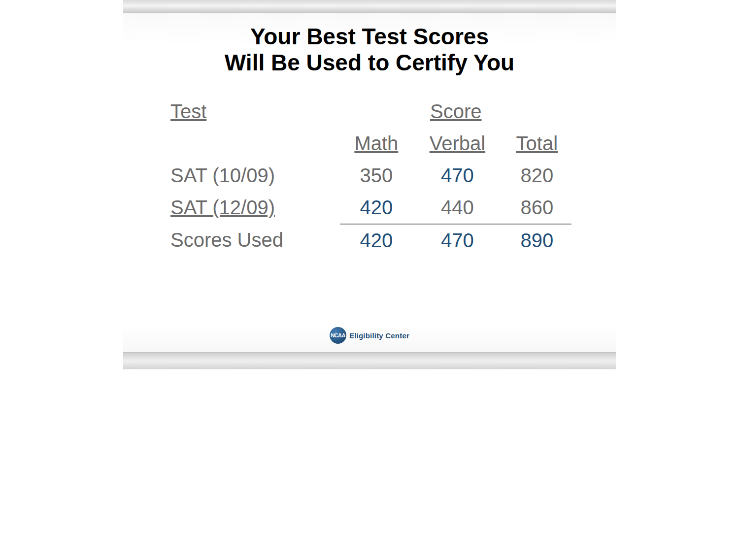Your Best Test Scores
Will Be Used to Certify You
| Test | Score |
| | Math | Verbal | Total |
| SAT (10/09) | 350 | 470 | 820 |
| SAT (12/09) | 420 | 440 | 860 |
| Scores Used | 420 | 470 | 890 |
NCAA Eligibility Center
Month Year
page 25